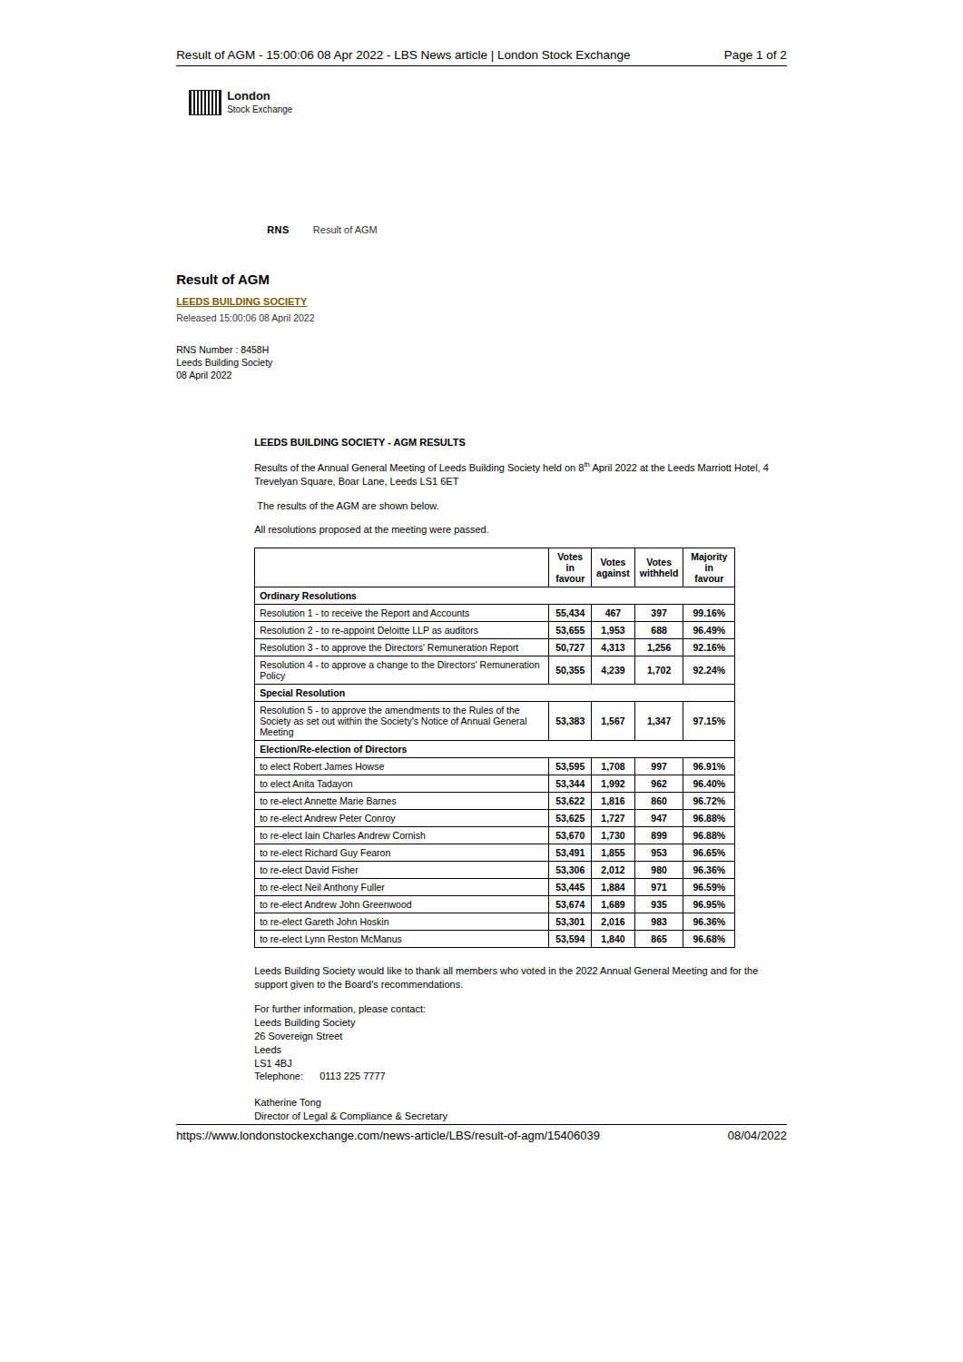Result of AGM - 15:00:06 08 Apr 2022 - LBS News article | London Stock Exchange
Page 1 of 2
London
Stock Exchange
RNS Result of AGM
Result of AGM
LEEDS BUILDING SOCIETY
Released 15:00:06 08 April 2022
RNS Number : 8458H
Leeds Building Society
08 April 2022
LEEDS BUILDING SOCIETY - AGM RESULTS
Results of the Annual General Meeting of Leeds Building Society held on 8th April 2022 at the Leeds Marriott Hotel, 4 Trevelyan Square, Boar Lane, Leeds LS1 6ET
The results of the AGM are shown below.
All resolutions proposed at the meeting were passed.
| | Votes in favour | Votes against | Votes withheld | Majority in favour |
| --- | --- | --- | --- | --- |
| Ordinary Resolutions |
| Resolution 1 - to receive the Report and Accounts | 55,434 | 467 | 397 | 99.16% |
| Resolution 2 - to re-appoint Deloitte LLP as auditors | 53,655 | 1,953 | 688 | 96.49% |
| Resolution 3 - to approve the Directors' Remuneration Report | 50,727 | 4,313 | 1,256 | 92.16% |
| Resolution 4 - to approve a change to the Directors' Remuneration Policy | 50,355 | 4,239 | 1,702 | 92.24% |
| Special Resolution |
| Resolution 5 - to approve the amendments to the Rules of the Society as set out within the Society's Notice of Annual General Meeting | 53,383 | 1,567 | 1,347 | 97.15% |
| Election/Re-election of Directors |
| to elect Robert James Howse | 53,595 | 1,708 | 997 | 96.91% |
| to elect Anita Tadayon | 53,344 | 1,992 | 962 | 96.40% |
| to re-elect Annette Marie Barnes | 53,622 | 1,816 | 860 | 96.72% |
| to re-elect Andrew Peter Conroy | 53,625 | 1,727 | 947 | 96.88% |
| to re-elect Iain Charles Andrew Cornish | 53,670 | 1,730 | 899 | 96.88% |
| to re-elect Richard Guy Fearon | 53,491 | 1,855 | 953 | 96.65% |
| to re-elect David Fisher | 53,306 | 2,012 | 980 | 96.36% |
| to re-elect Neil Anthony Fuller | 53,445 | 1,884 | 971 | 96.59% |
| to re-elect Andrew John Greenwood | 53,674 | 1,689 | 935 | 96.95% |
| to re-elect Gareth John Hoskin | 53,301 | 2,016 | 983 | 96.36% |
| to re-elect Lynn Reston McManus | 53,594 | 1,840 | 865 | 96.68% |
Leeds Building Society would like to thank all members who voted in the 2022 Annual General Meeting and for the support given to the Board's recommendations.
For further information, please contact:
Leeds Building Society
26 Sovereign Street
Leeds
LS1 4BJ
Telephone: 0113 225 7777
Katherine Tong
Director of Legal & Compliance & Secretary
https://www.londonstockexchange.com/news-article/LBS/result-of-agm/15406039
08/04/2022